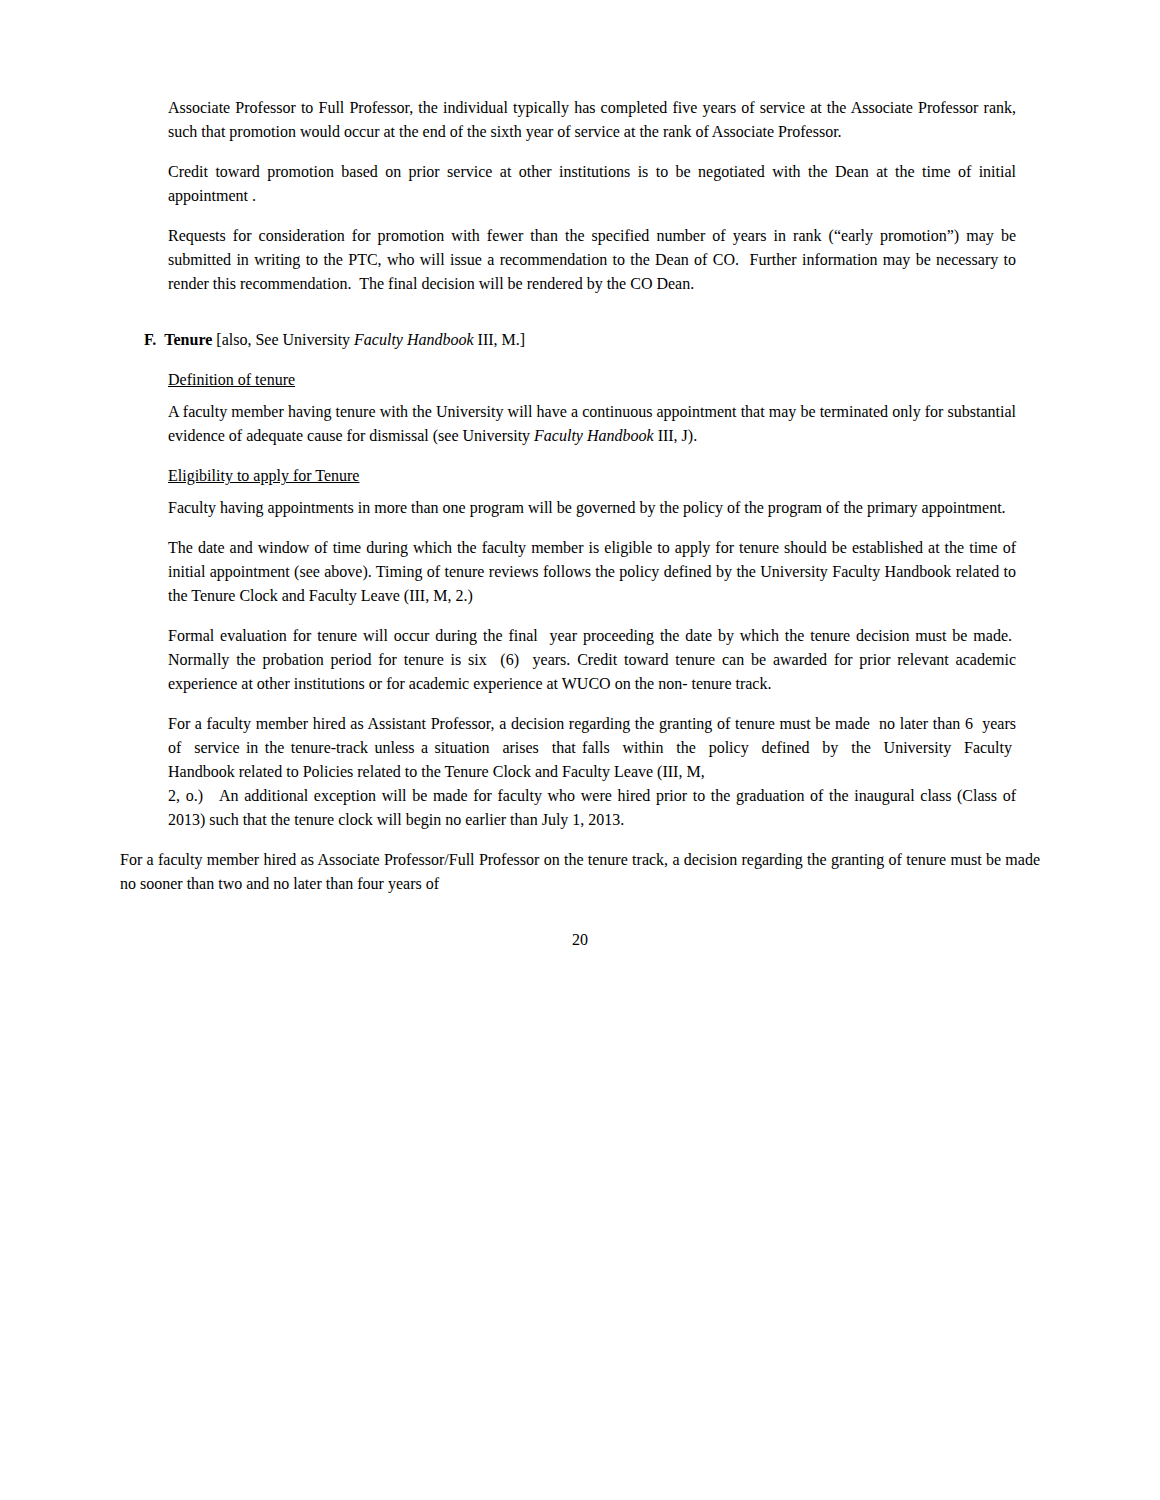Associate Professor to Full Professor, the individual typically has completed five years of service at the Associate Professor rank, such that promotion would occur at the end of the sixth year of service at the rank of Associate Professor.
Credit toward promotion based on prior service at other institutions is to be negotiated with the Dean at the time of initial appointment .
Requests for consideration for promotion with fewer than the specified number of years in rank (“early promotion”) may be submitted in writing to the PTC, who will issue a recommendation to the Dean of CO. Further information may be necessary to render this recommendation. The final decision will be rendered by the CO Dean.
F. Tenure [also, See University Faculty Handbook III, M.]
Definition of tenure
A faculty member having tenure with the University will have a continuous appointment that may be terminated only for substantial evidence of adequate cause for dismissal (see University Faculty Handbook III, J).
Eligibility to apply for Tenure
Faculty having appointments in more than one program will be governed by the policy of the program of the primary appointment.
The date and window of time during which the faculty member is eligible to apply for tenure should be established at the time of initial appointment (see above). Timing of tenure reviews follows the policy defined by the University Faculty Handbook related to the Tenure Clock and Faculty Leave (III, M, 2.)
Formal evaluation for tenure will occur during the final year proceeding the date by which the tenure decision must be made. Normally the probation period for tenure is six (6) years. Credit toward tenure can be awarded for prior relevant academic experience at other institutions or for academic experience at WUCO on the non- tenure track.
For a faculty member hired as Assistant Professor, a decision regarding the granting of tenure must be made no later than 6 years of service in the tenure-track unless a situation arises that falls within the policy defined by the University Faculty Handbook related to Policies related to the Tenure Clock and Faculty Leave (III, M,
2, o.) An additional exception will be made for faculty who were hired prior to the graduation of the inaugural class (Class of 2013) such that the tenure clock will begin no earlier than July 1, 2013.
For a faculty member hired as Associate Professor/Full Professor on the tenure track, a decision regarding the granting of tenure must be made no sooner than two and no later than four years of
20